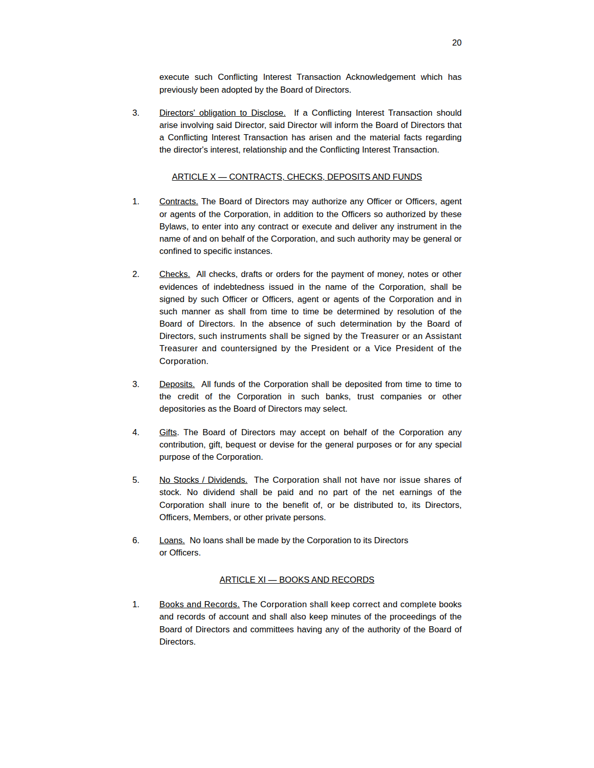20
execute such Conflicting Interest Transaction Acknowledgement which has previously been adopted by the Board of Directors.
3.
Directors' obligation to Disclose. If a Conflicting Interest Transaction should arise involving said Director, said Director will inform the Board of Directors that a Conflicting Interest Transaction has arisen and the material facts regarding the director's interest, relationship and the Conflicting Interest Transaction.
ARTICLE X — CONTRACTS, CHECKS, DEPOSITS AND FUNDS
1.
Contracts. The Board of Directors may authorize any Officer or Officers, agent or agents of the Corporation, in addition to the Officers so authorized by these Bylaws, to enter into any contract or execute and deliver any instrument in the name of and on behalf of the Corporation, and such authority may be general or confined to specific instances.
2.
Checks. All checks, drafts or orders for the payment of money, notes or other evidences of indebtedness issued in the name of the Corporation, shall be signed by such Officer or Officers, agent or agents of the Corporation and in such manner as shall from time to time be determined by resolution of the Board of Directors. In the absence of such determination by the Board of Directors, such instruments shall be signed by the Treasurer or an Assistant Treasurer and countersigned by the President or a Vice President of the Corporation.
3.
Deposits. All funds of the Corporation shall be deposited from time to time to the credit of the Corporation in such banks, trust companies or other depositories as the Board of Directors may select.
4.
Gifts. The Board of Directors may accept on behalf of the Corporation any contribution, gift, bequest or devise for the general purposes or for any special purpose of the Corporation.
5.
No Stocks / Dividends. The Corporation shall not have nor issue shares of stock. No dividend shall be paid and no part of the net earnings of the Corporation shall inure to the benefit of, or be distributed to, its Directors, Officers, Members, or other private persons.
6.
Loans. No loans shall be made by the Corporation to its Directors
or Officers.
ARTICLE XI — BOOKS AND RECORDS
1.
Books and Records. The Corporation shall keep correct and complete books and records of account and shall also keep minutes of the proceedings of the Board of Directors and committees having any of the authority of the Board of Directors.